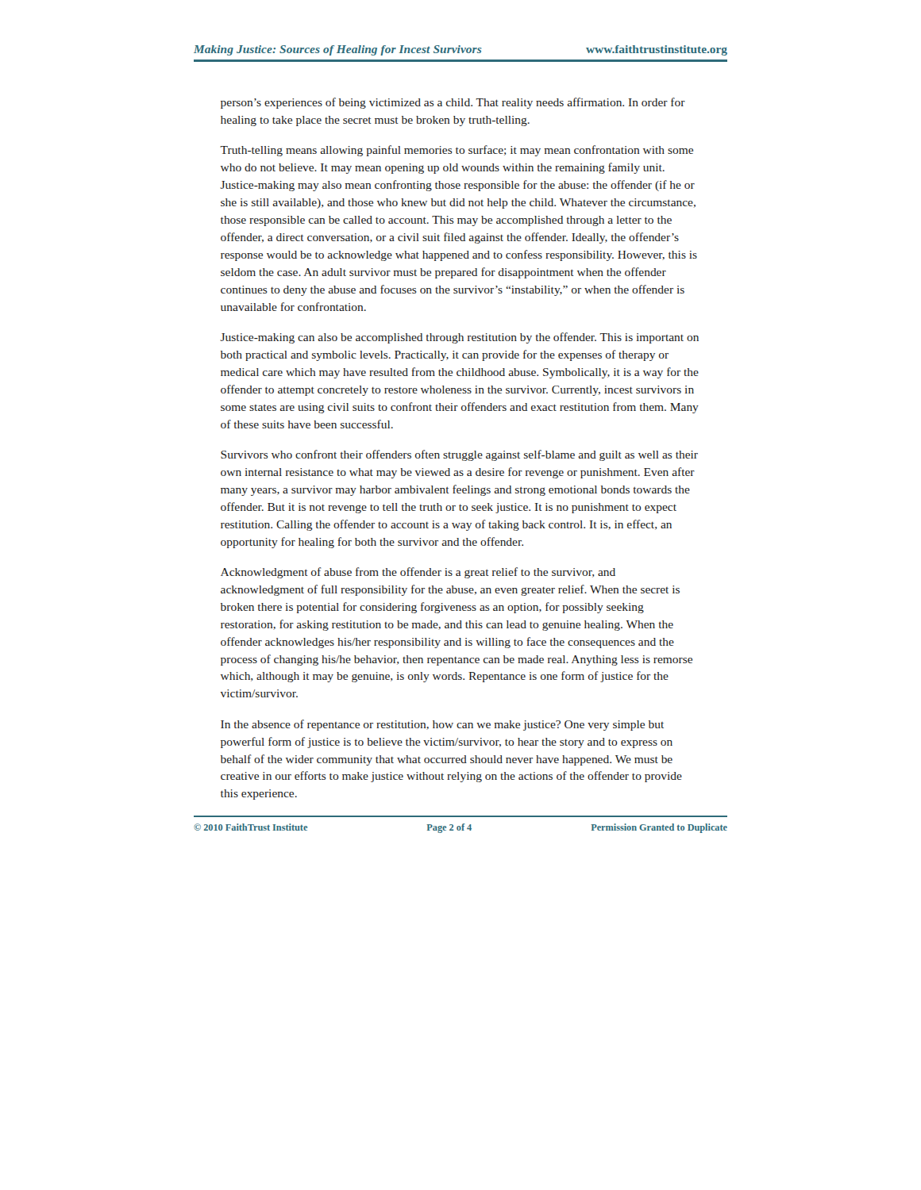Making Justice: Sources of Healing for Incest Survivors www.faithtrustinstitute.org
person’s experiences of being victimized as a child. That reality needs affirmation. In order for healing to take place the secret must be broken by truth-telling.
Truth-telling means allowing painful memories to surface; it may mean confrontation with some who do not believe. It may mean opening up old wounds within the remaining family unit. Justice-making may also mean confronting those responsible for the abuse: the offender (if he or she is still available), and those who knew but did not help the child. Whatever the circumstance, those responsible can be called to account. This may be accomplished through a letter to the offender, a direct conversation, or a civil suit filed against the offender. Ideally, the offender’s response would be to acknowledge what happened and to confess responsibility. However, this is seldom the case. An adult survivor must be prepared for disappointment when the offender continues to deny the abuse and focuses on the survivor’s “instability,” or when the offender is unavailable for confrontation.
Justice-making can also be accomplished through restitution by the offender. This is important on both practical and symbolic levels. Practically, it can provide for the expenses of therapy or medical care which may have resulted from the childhood abuse. Symbolically, it is a way for the offender to attempt concretely to restore wholeness in the survivor. Currently, incest survivors in some states are using civil suits to confront their offenders and exact restitution from them. Many of these suits have been successful.
Survivors who confront their offenders often struggle against self-blame and guilt as well as their own internal resistance to what may be viewed as a desire for revenge or punishment. Even after many years, a survivor may harbor ambivalent feelings and strong emotional bonds towards the offender. But it is not revenge to tell the truth or to seek justice. It is no punishment to expect restitution. Calling the offender to account is a way of taking back control. It is, in effect, an opportunity for healing for both the survivor and the offender.
Acknowledgment of abuse from the offender is a great relief to the survivor, and acknowledgment of full responsibility for the abuse, an even greater relief. When the secret is broken there is potential for considering forgiveness as an option, for possibly seeking restoration, for asking restitution to be made, and this can lead to genuine healing. When the offender acknowledges his/her responsibility and is willing to face the consequences and the process of changing his/he behavior, then repentance can be made real. Anything less is remorse which, although it may be genuine, is only words. Repentance is one form of justice for the victim/survivor.
In the absence of repentance or restitution, how can we make justice? One very simple but powerful form of justice is to believe the victim/survivor, to hear the story and to express on behalf of the wider community that what occurred should never have happened. We must be creative in our efforts to make justice without relying on the actions of the offender to provide this experience.
© 2010 FaithTrust Institute Page 2 of 4 Permission Granted to Duplicate